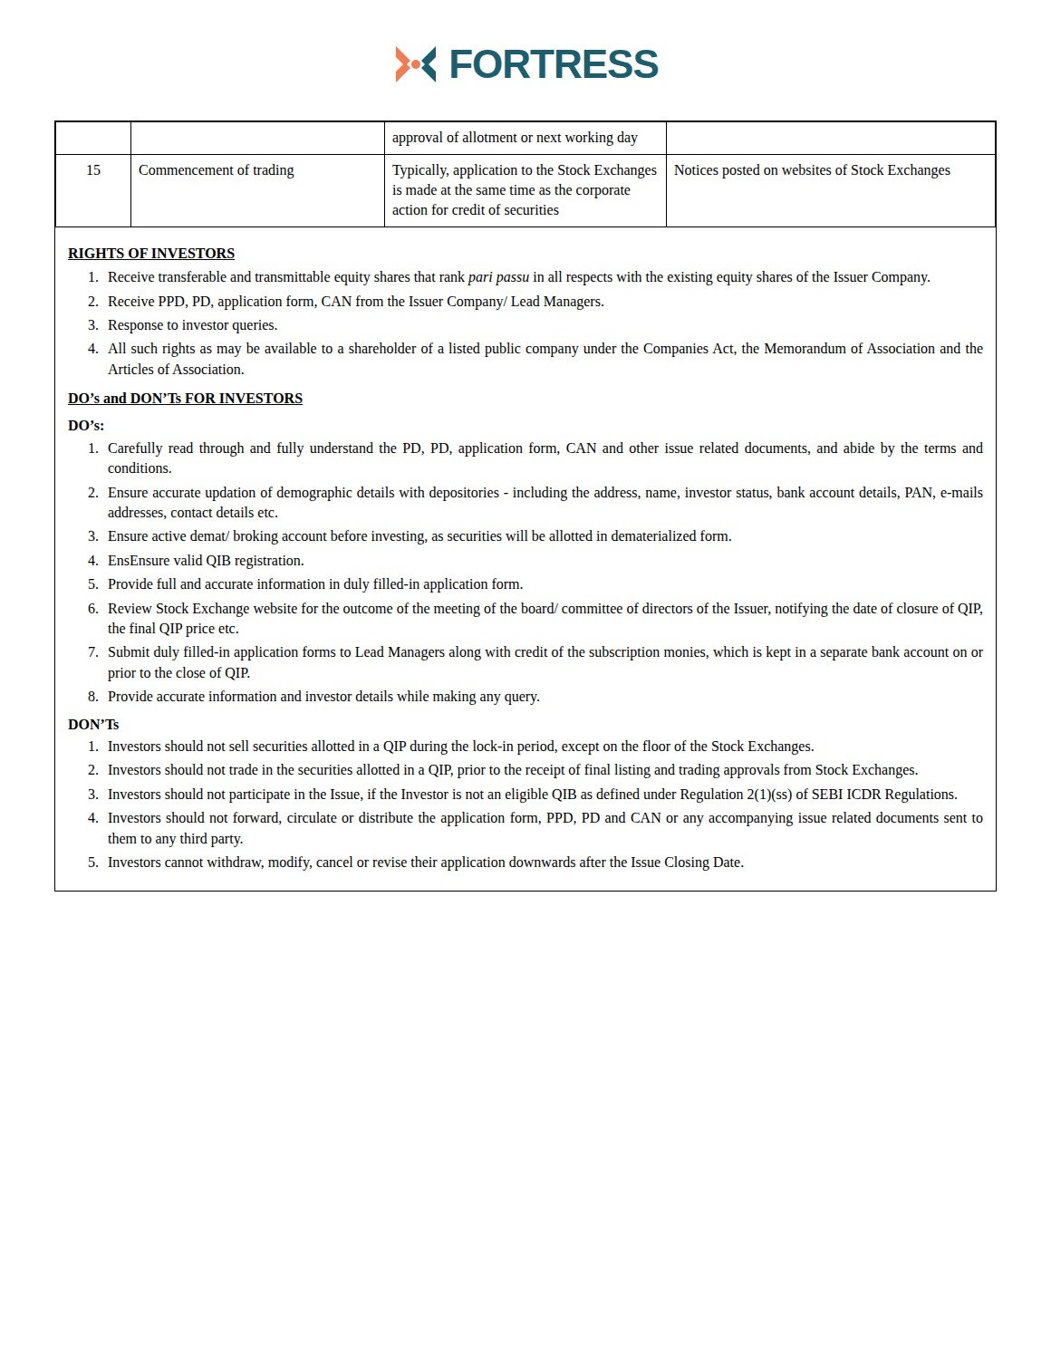FORTRESS
| | | approval of allotment or next working day | |
| 15 | Commencement of trading | Typically, application to the Stock Exchanges is made at the same time as the corporate action for credit of securities | Notices posted on websites of Stock Exchanges |
RIGHTS OF INVESTORS
Receive transferable and transmittable equity shares that rank pari passu in all respects with the existing equity shares of the Issuer Company.
Receive PPD, PD, application form, CAN from the Issuer Company/ Lead Managers.
Response to investor queries.
All such rights as may be available to a shareholder of a listed public company under the Companies Act, the Memorandum of Association and the Articles of Association.
DO’s and DON’Ts FOR INVESTORS
DO’s:
Carefully read through and fully understand the PD, PD, application form, CAN and other issue related documents, and abide by the terms and conditions.
Ensure accurate updation of demographic details with depositories - including the address, name, investor status, bank account details, PAN, e-mails addresses, contact details etc.
Ensure active demat/ broking account before investing, as securities will be allotted in dematerialized form.
EnsEnsure valid QIB registration.
Provide full and accurate information in duly filled-in application form.
Review Stock Exchange website for the outcome of the meeting of the board/ committee of directors of the Issuer, notifying the date of closure of QIP, the final QIP price etc.
Submit duly filled-in application forms to Lead Managers along with credit of the subscription monies, which is kept in a separate bank account on or prior to the close of QIP.
Provide accurate information and investor details while making any query.
DON’Ts
Investors should not sell securities allotted in a QIP during the lock-in period, except on the floor of the Stock Exchanges.
Investors should not trade in the securities allotted in a QIP, prior to the receipt of final listing and trading approvals from Stock Exchanges.
Investors should not participate in the Issue, if the Investor is not an eligible QIB as defined under Regulation 2(1)(ss) of SEBI ICDR Regulations.
Investors should not forward, circulate or distribute the application form, PPD, PD and CAN or any accompanying issue related documents sent to them to any third party.
Investors cannot withdraw, modify, cancel or revise their application downwards after the Issue Closing Date.